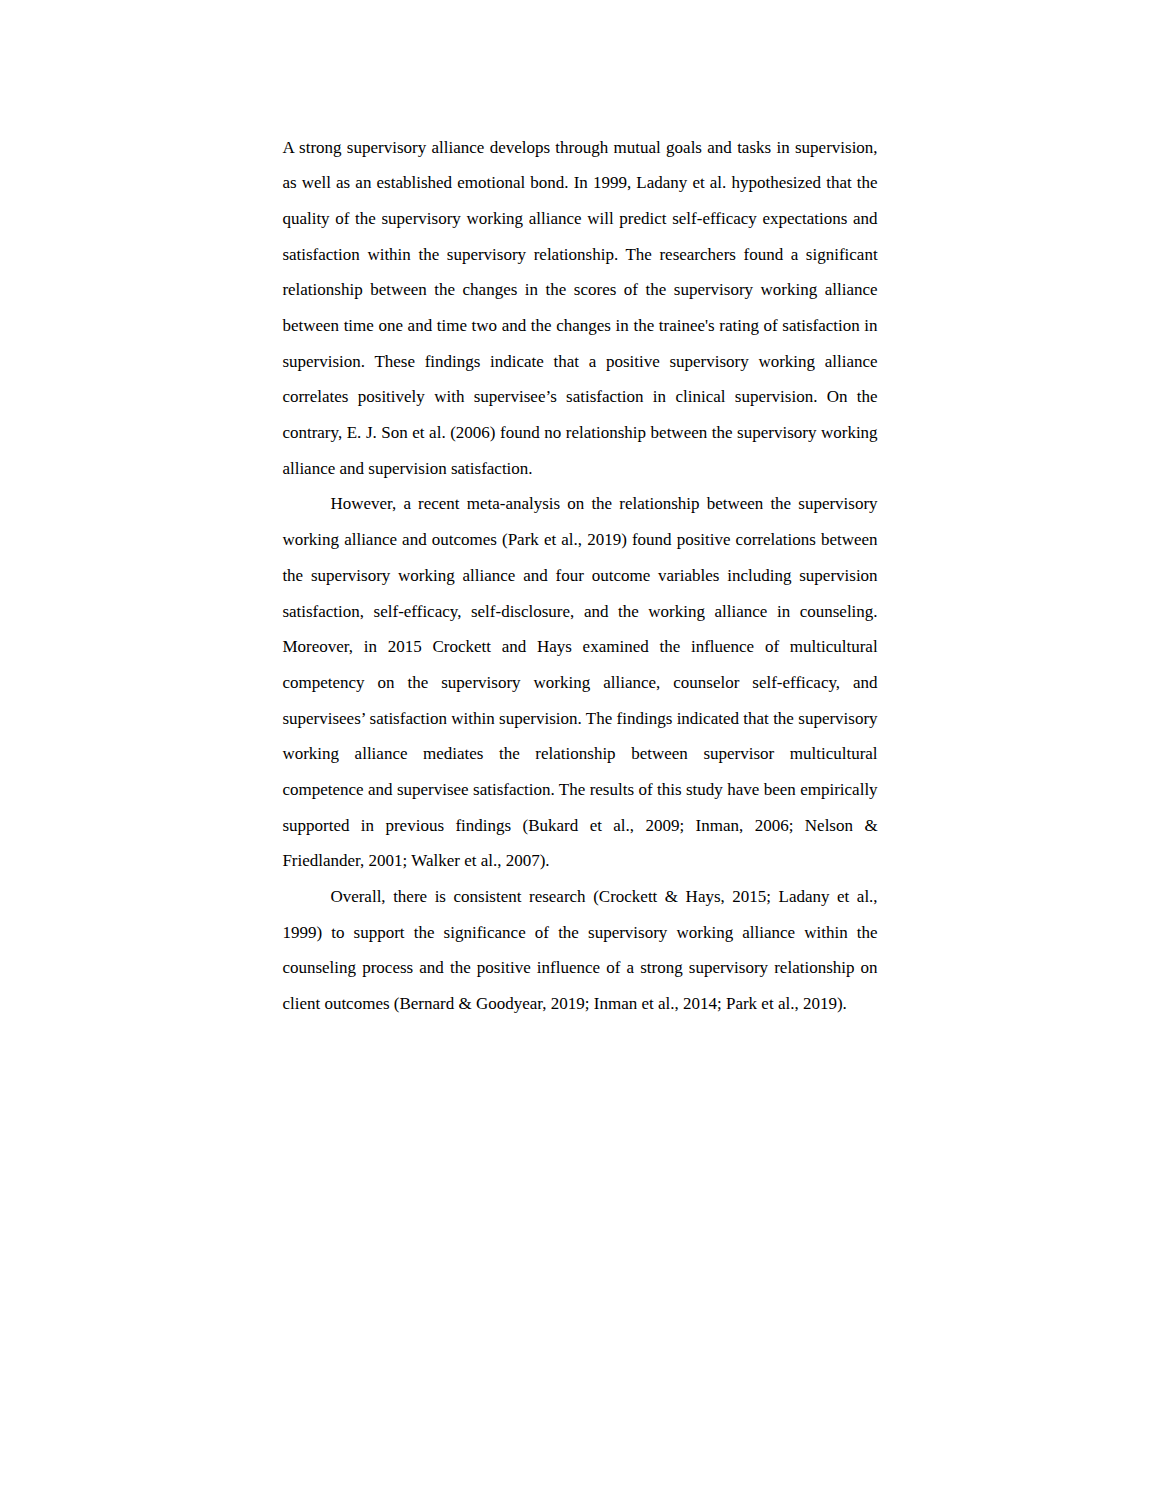A strong supervisory alliance develops through mutual goals and tasks in supervision, as well as an established emotional bond. In 1999, Ladany et al. hypothesized that the quality of the supervisory working alliance will predict self-efficacy expectations and satisfaction within the supervisory relationship. The researchers found a significant relationship between the changes in the scores of the supervisory working alliance between time one and time two and the changes in the trainee's rating of satisfaction in supervision. These findings indicate that a positive supervisory working alliance correlates positively with supervisee’s satisfaction in clinical supervision. On the contrary, E. J. Son et al. (2006) found no relationship between the supervisory working alliance and supervision satisfaction.
However, a recent meta-analysis on the relationship between the supervisory working alliance and outcomes (Park et al., 2019) found positive correlations between the supervisory working alliance and four outcome variables including supervision satisfaction, self-efficacy, self-disclosure, and the working alliance in counseling. Moreover, in 2015 Crockett and Hays examined the influence of multicultural competency on the supervisory working alliance, counselor self-efficacy, and supervisees’ satisfaction within supervision. The findings indicated that the supervisory working alliance mediates the relationship between supervisor multicultural competence and supervisee satisfaction. The results of this study have been empirically supported in previous findings (Bukard et al., 2009; Inman, 2006; Nelson & Friedlander, 2001; Walker et al., 2007).
Overall, there is consistent research (Crockett & Hays, 2015; Ladany et al., 1999) to support the significance of the supervisory working alliance within the counseling process and the positive influence of a strong supervisory relationship on client outcomes (Bernard & Goodyear, 2019; Inman et al., 2014; Park et al., 2019).